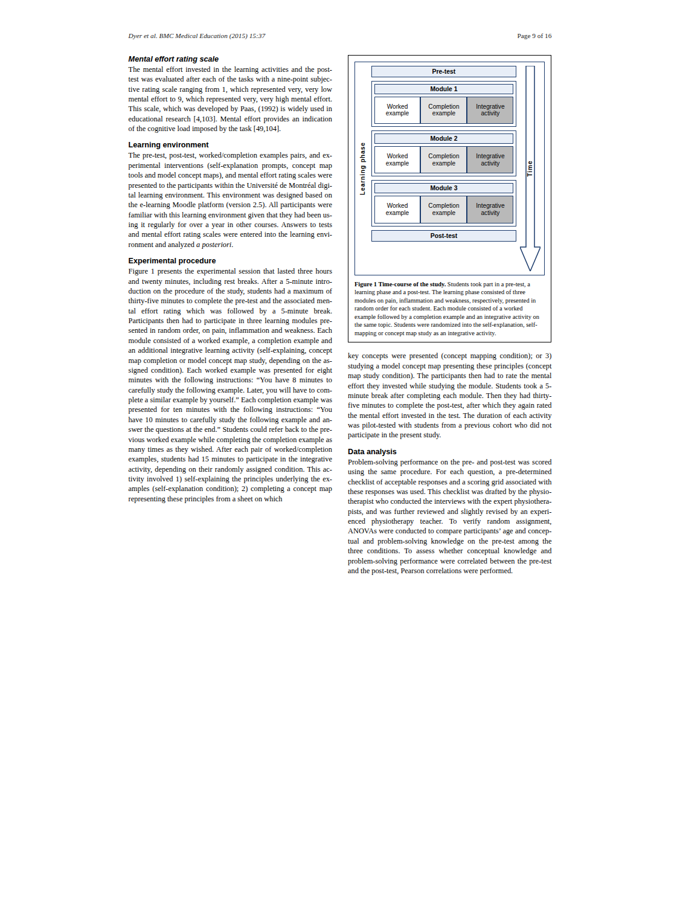Dyer et al. BMC Medical Education (2015) 15:37
Page 9 of 16
Mental effort rating scale
The mental effort invested in the learning activities and the post-test was evaluated after each of the tasks with a nine-point subjective rating scale ranging from 1, which represented very, very low mental effort to 9, which represented very, very high mental effort. This scale, which was developed by Paas, (1992) is widely used in educational research [4,103]. Mental effort provides an indication of the cognitive load imposed by the task [49,104].
Learning environment
The pre-test, post-test, worked/completion examples pairs, and experimental interventions (self-explanation prompts, concept map tools and model concept maps), and mental effort rating scales were presented to the participants within the Université de Montréal digital learning environment. This environment was designed based on the e-learning Moodle platform (version 2.5). All participants were familiar with this learning environment given that they had been using it regularly for over a year in other courses. Answers to tests and mental effort rating scales were entered into the learning environment and analyzed a posteriori.
Experimental procedure
Figure 1 presents the experimental session that lasted three hours and twenty minutes, including rest breaks. After a 5-minute introduction on the procedure of the study, students had a maximum of thirty-five minutes to complete the pre-test and the associated mental effort rating which was followed by a 5-minute break. Participants then had to participate in three learning modules presented in random order, on pain, inflammation and weakness. Each module consisted of a worked example, a completion example and an additional integrative learning activity (self-explaining, concept map completion or model concept map study, depending on the assigned condition). Each worked example was presented for eight minutes with the following instructions: “You have 8 minutes to carefully study the following example. Later, you will have to complete a similar example by yourself.” Each completion example was presented for ten minutes with the following instructions: “You have 10 minutes to carefully study the following example and answer the questions at the end.” Students could refer back to the previous worked example while completing the completion example as many times as they wished. After each pair of worked/completion examples, students had 15 minutes to participate in the integrative activity, depending on their randomly assigned condition. This activity involved 1) self-explaining the principles underlying the examples (self-explanation condition); 2) completing a concept map representing these principles from a sheet on which
Learning phase
Pre-test
Module 1
Worked
example
Completion
example
Integrative
activity
Module 2
Worked
example
Completion
example
Integrative
activity
Module 3
Worked
example
Completion
example
Integrative
activity
Post-test
Time
Figure 1 Time-course of the study. Students took part in a pre-test, a learning phase and a post-test. The learning phase consisted of three modules on pain, inflammation and weakness, respectively, presented in random order for each student. Each module consisted of a worked example followed by a completion example and an integrative activity on the same topic. Students were randomized into the self-explanation, self-mapping or concept map study as an integrative activity.
key concepts were presented (concept mapping condition); or 3) studying a model concept map presenting these principles (concept map study condition). The participants then had to rate the mental effort they invested while studying the module. Students took a 5-minute break after completing each module. Then they had thirty-five minutes to complete the post-test, after which they again rated the mental effort invested in the test. The duration of each activity was pilot-tested with students from a previous cohort who did not participate in the present study.
Data analysis
Problem-solving performance on the pre- and post-test was scored using the same procedure. For each question, a pre-determined checklist of acceptable responses and a scoring grid associated with these responses was used. This checklist was drafted by the physiotherapist who conducted the interviews with the expert physiotherapists, and was further reviewed and slightly revised by an experienced physiotherapy teacher. To verify random assignment, ANOVAs were conducted to compare participants’ age and conceptual and problem-solving knowledge on the pre-test among the three conditions. To assess whether conceptual knowledge and problem-solving performance were correlated between the pre-test and the post-test, Pearson correlations were performed.